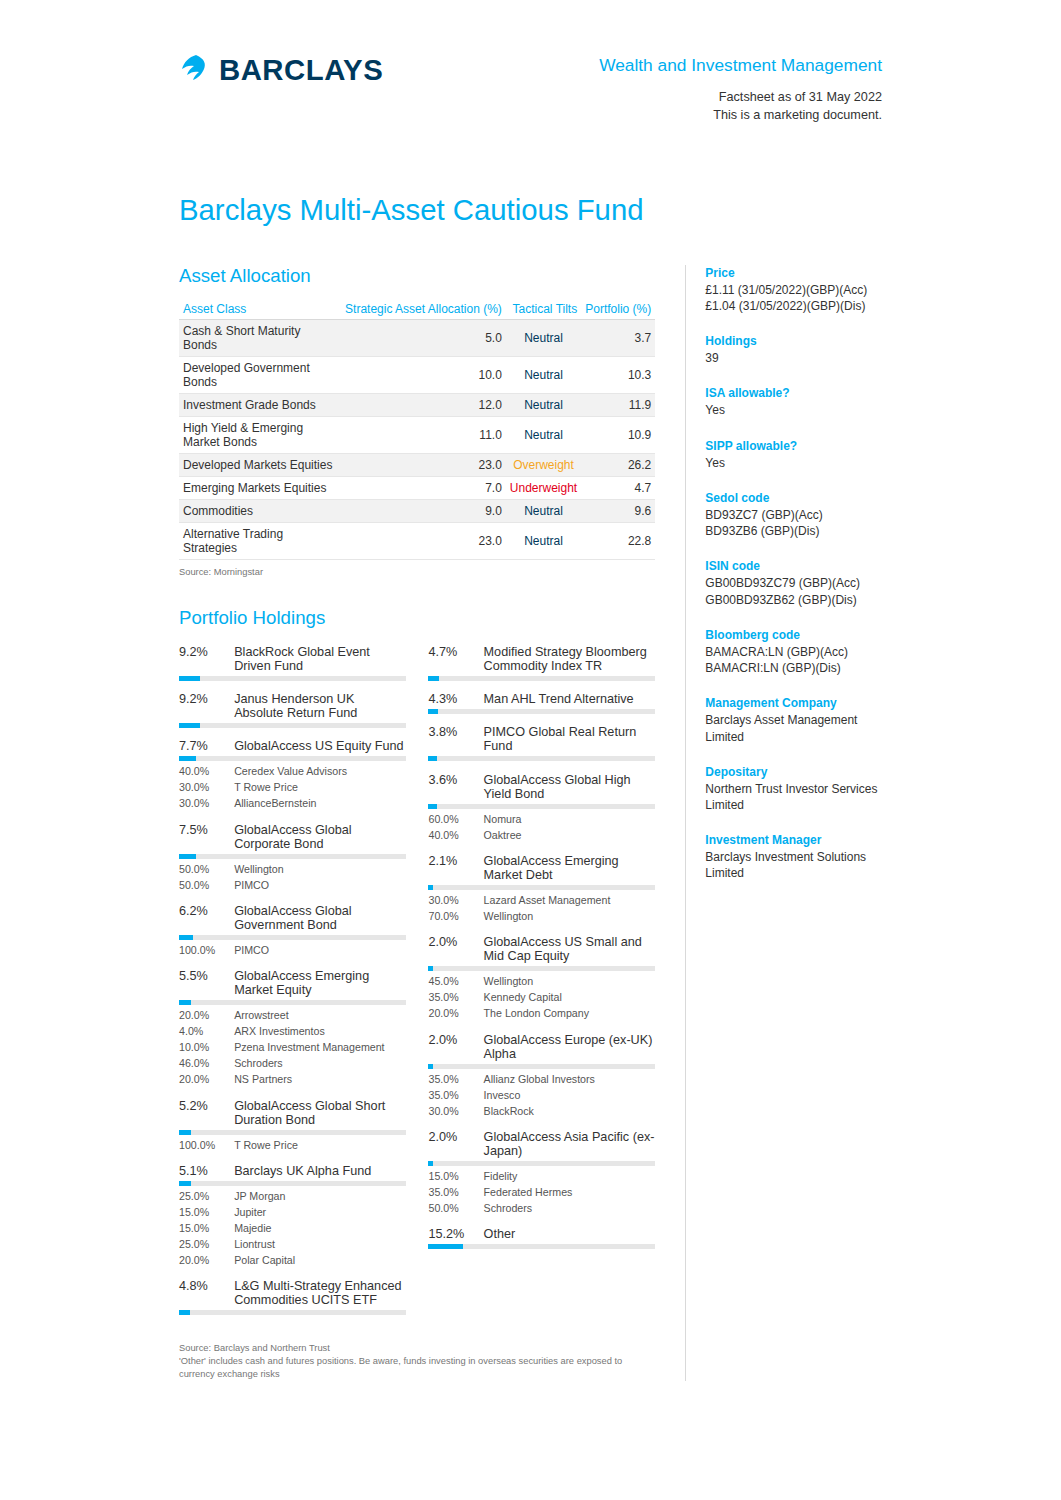BARCLAYS
Wealth and Investment Management
Factsheet as of 31 May 2022
This is a marketing document.
Barclays Multi-Asset Cautious Fund
Asset Allocation
| Asset Class | Strategic Asset Allocation (%) | Tactical Tilts | Portfolio (%) |
| --- | --- | --- | --- |
| Cash & Short Maturity Bonds | 5.0 | Neutral | 3.7 |
| Developed Government Bonds | 10.0 | Neutral | 10.3 |
| Investment Grade Bonds | 12.0 | Neutral | 11.9 |
| High Yield & Emerging Market Bonds | 11.0 | Neutral | 10.9 |
| Developed Markets Equities | 23.0 | Overweight | 26.2 |
| Emerging Markets Equities | 7.0 | Underweight | 4.7 |
| Commodities | 9.0 | Neutral | 9.6 |
| Alternative Trading Strategies | 23.0 | Neutral | 22.8 |
Source: Morningstar
Portfolio Holdings
9.2% BlackRock Global Event Driven Fund
9.2% Janus Henderson UK Absolute Return Fund
7.7% GlobalAccess US Equity Fund
40.0% Ceredex Value Advisors
30.0% T Rowe Price
30.0% AllianceBernstein
7.5% GlobalAccess Global Corporate Bond
50.0% Wellington
50.0% PIMCO
6.2% GlobalAccess Global Government Bond
100.0% PIMCO
5.5% GlobalAccess Emerging Market Equity
20.0% Arrowstreet
4.0% ARX Investimentos
10.0% Pzena Investment Management
46.0% Schroders
20.0% NS Partners
5.2% GlobalAccess Global Short Duration Bond
100.0% T Rowe Price
5.1% Barclays UK Alpha Fund
25.0% JP Morgan
15.0% Jupiter
15.0% Majedie
25.0% Liontrust
20.0% Polar Capital
4.8% L&G Multi-Strategy Enhanced Commodities UCITS ETF
4.7% Modified Strategy Bloomberg Commodity Index TR
4.3% Man AHL Trend Alternative
3.8% PIMCO Global Real Return Fund
3.6% GlobalAccess Global High Yield Bond
60.0% Nomura
40.0% Oaktree
2.1% GlobalAccess Emerging Market Debt
30.0% Lazard Asset Management
70.0% Wellington
2.0% GlobalAccess US Small and Mid Cap Equity
45.0% Wellington
35.0% Kennedy Capital
20.0% The London Company
2.0% GlobalAccess Europe (ex-UK) Alpha
35.0% Allianz Global Investors
35.0% Invesco
30.0% BlackRock
2.0% GlobalAccess Asia Pacific (ex-Japan)
15.0% Fidelity
35.0% Federated Hermes
50.0% Schroders
15.2% Other
Source: Barclays and Northern Trust
'Other' includes cash and futures positions. Be aware, funds investing in overseas securities are exposed to currency exchange risks
Price
£1.11 (31/05/2022)(GBP)(Acc)
£1.04 (31/05/2022)(GBP)(Dis)
Holdings
39
ISA allowable?
Yes
SIPP allowable?
Yes
Sedol code
BD93ZC7 (GBP)(Acc)
BD93ZB6 (GBP)(Dis)
ISIN code
GB00BD93ZC79 (GBP)(Acc)
GB00BD93ZB62 (GBP)(Dis)
Bloomberg code
BAMACRA:LN (GBP)(Acc)
BAMACRI:LN (GBP)(Dis)
Management Company
Barclays Asset Management Limited
Depositary
Northern Trust Investor Services Limited
Investment Manager
Barclays Investment Solutions Limited